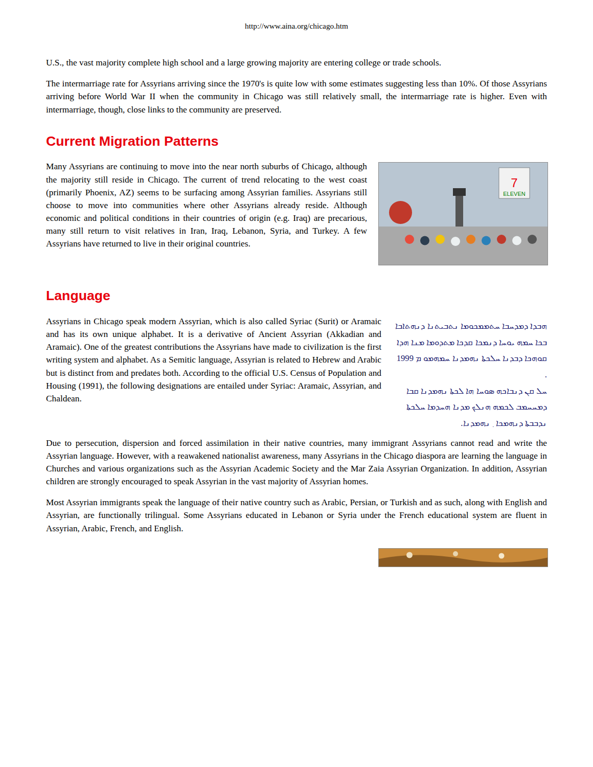http://www.aina.org/chicago.htm
U.S., the vast majority complete high school and a large growing majority are entering college or trade schools.
The intermarriage rate for Assyrians arriving since the 1970's is quite low with some estimates suggesting less than 10%. Of those Assyrians arriving before World War II when the community in Chicago was still relatively small, the intermarriage rate is higher. Even with intermarriage, though, close links to the community are preserved.
Current Migration Patterns
Many Assyrians are continuing to move into the near north suburbs of Chicago, although the majority still reside in Chicago. The current of trend relocating to the west coast (primarily Phoenix, AZ) seems to be surfacing among Assyrian families. Assyrians still choose to move into communities where other Assyrians already reside. Although economic and political conditions in their countries of origin (e.g. Iraq) are precarious, many still return to visit relatives in Iran, Iraq, Lebanon, Syria, and Turkey. A few Assyrians have returned to live in their original countries.
Language
ܗܒܕܐ ܕܡܕܚܒܐ ܚܬܡܡܟܘܡܐ ܢܬܒܝܬܢܐ ܕܢܗܬܐܒܐ
ܒܟܐ ܚܡܗ ܝܘܚܐ ܕܢܡܟܐ ܩܕܟܐ ܡܬܕܘܡܐ ܡܢܐ ܗܕܐ
ܩܘܗܟܐ ܕܒܕܢܐ ܚܠܟܬܐ ܢܗܡܕܢܐ ܚܡܗܡܘ ܡ 1999 .
ܚܠ ܩܢ ܕܢܒܐܟܗ ܣܘܚܐ ܗܐ ܠܟܬܐ ܢܗܡܕܢܐ ܩܒܐ
ܕܡܚܚܡܒ ܠܟܡܗ ܗܢܠܟ ܡܕܢܐ ܗܚܕܡܐ ܚܠܟܬܐ
ܢܕܒܒܬܐ ܕܢܗܡܟܐ ܂ ܢܗܡܕܢܐ.
Assyrians in Chicago speak modern Assyrian, which is also called Syriac (Surit) or Aramaic and has its own unique alphabet. It is a derivative of Ancient Assyrian (Akkadian and Aramaic). One of the greatest contributions the Assyrians have made to civilization is the first writing system and alphabet. As a Semitic language, Assyrian is related to Hebrew and Arabic but is distinct from and predates both. According to the official U.S. Census of Population and Housing (1991), the following designations are entailed under Syriac: Aramaic, Assyrian, and Chaldean.
Due to persecution, dispersion and forced assimilation in their native countries, many immigrant Assyrians cannot read and write the Assyrian language. However, with a reawakened nationalist awareness, many Assyrians in the Chicago diaspora are learning the language in Churches and various organizations such as the Assyrian Academic Society and the Mar Zaia Assyrian Organization. In addition, Assyrian children are strongly encouraged to speak Assyrian in the vast majority of Assyrian homes.
Most Assyrian immigrants speak the language of their native country such as Arabic, Persian, or Turkish and as such, along with English and Assyrian, are functionally trilingual. Some Assyrians educated in Lebanon or Syria under the French educational system are fluent in Assyrian, Arabic, French, and English.